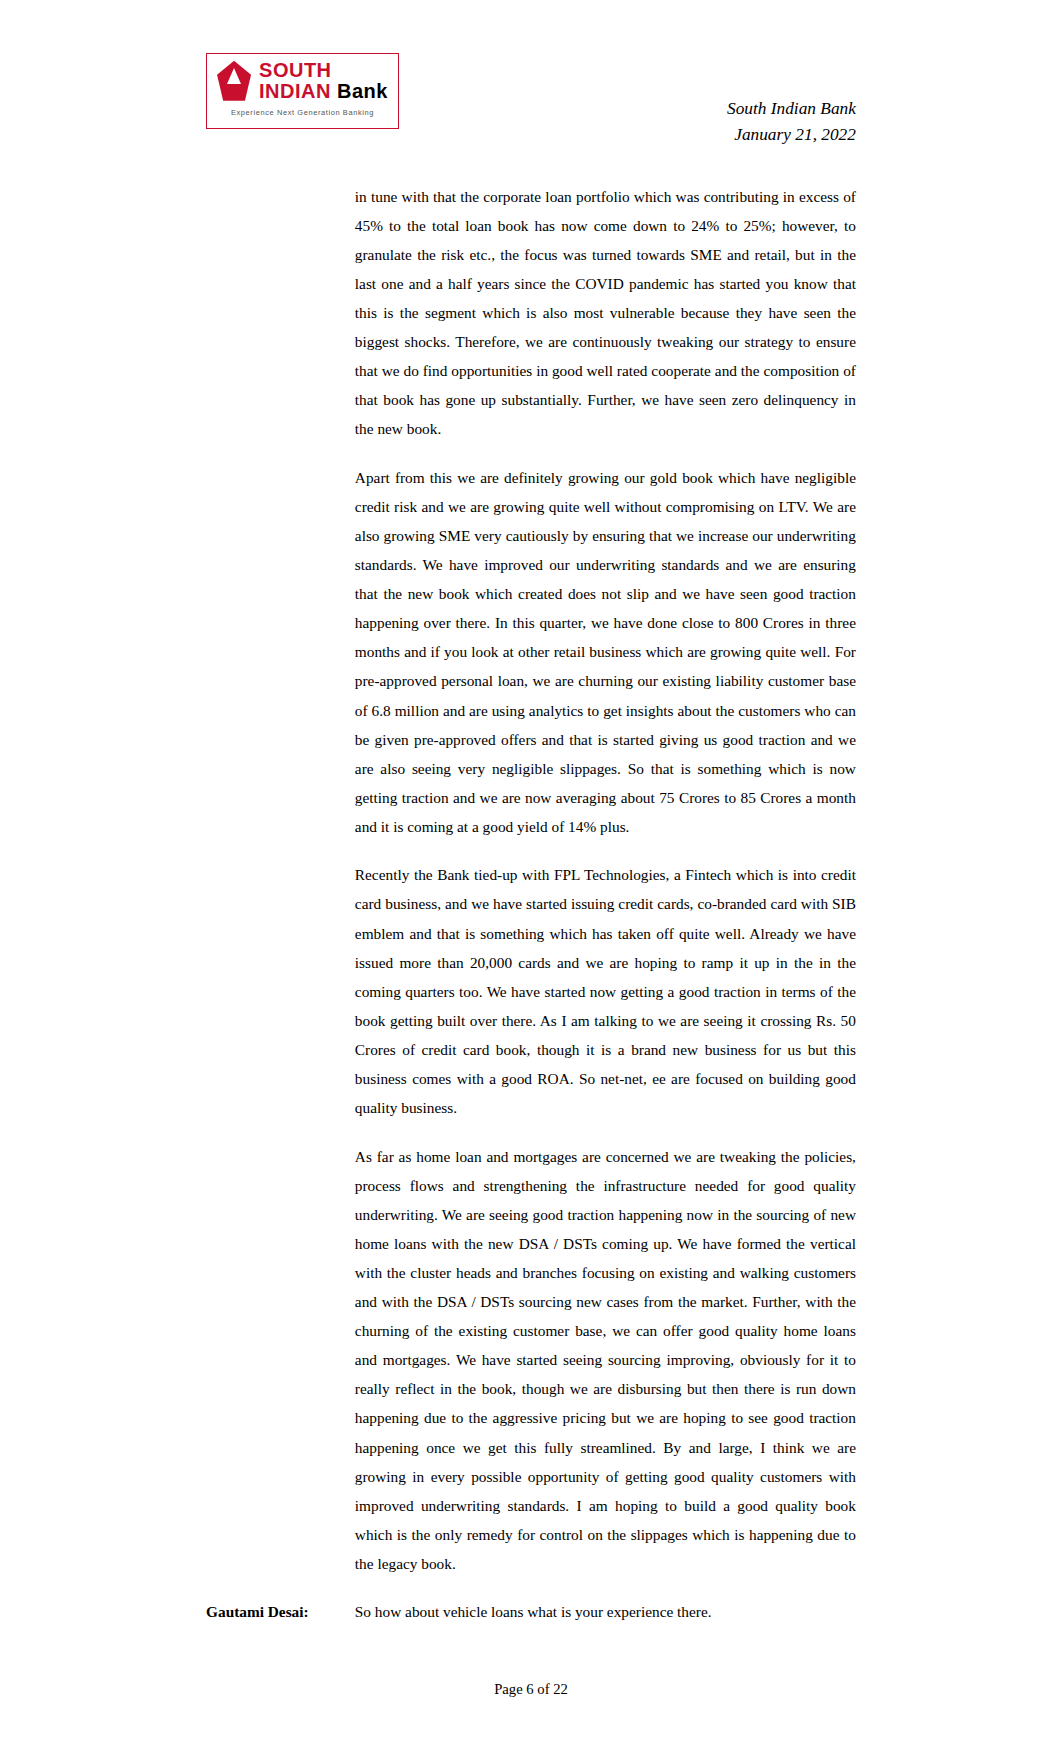SOUTH
INDIAN Bank
Experience Next Generation Banking
South Indian Bank
January 21, 2022
in tune with that the corporate loan portfolio which was contributing in excess of 45% to the total loan book has now come down to 24% to 25%; however, to granulate the risk etc., the focus was turned towards SME and retail, but in the last one and a half years since the COVID pandemic has started you know that this is the segment which is also most vulnerable because they have seen the biggest shocks. Therefore, we are continuously tweaking our strategy to ensure that we do find opportunities in good well rated cooperate and the composition of that book has gone up substantially. Further, we have seen zero delinquency in the new book.
Apart from this we are definitely growing our gold book which have negligible credit risk and we are growing quite well without compromising on LTV. We are also growing SME very cautiously by ensuring that we increase our underwriting standards. We have improved our underwriting standards and we are ensuring that the new book which created does not slip and we have seen good traction happening over there. In this quarter, we have done close to 800 Crores in three months and if you look at other retail business which are growing quite well. For pre-approved personal loan, we are churning our existing liability customer base of 6.8 million and are using analytics to get insights about the customers who can be given pre-approved offers and that is started giving us good traction and we are also seeing very negligible slippages. So that is something which is now getting traction and we are now averaging about 75 Crores to 85 Crores a month and it is coming at a good yield of 14% plus.
Recently the Bank tied-up with FPL Technologies, a Fintech which is into credit card business, and we have started issuing credit cards, co-branded card with SIB emblem and that is something which has taken off quite well. Already we have issued more than 20,000 cards and we are hoping to ramp it up in the in the coming quarters too. We have started now getting a good traction in terms of the book getting built over there. As I am talking to we are seeing it crossing Rs. 50 Crores of credit card book, though it is a brand new business for us but this business comes with a good ROA. So net-net, ee are focused on building good quality business.
As far as home loan and mortgages are concerned we are tweaking the policies, process flows and strengthening the infrastructure needed for good quality underwriting. We are seeing good traction happening now in the sourcing of new home loans with the new DSA / DSTs coming up. We have formed the vertical with the cluster heads and branches focusing on existing and walking customers and with the DSA / DSTs sourcing new cases from the market. Further, with the churning of the existing customer base, we can offer good quality home loans and mortgages. We have started seeing sourcing improving, obviously for it to really reflect in the book, though we are disbursing but then there is run down happening due to the aggressive pricing but we are hoping to see good traction happening once we get this fully streamlined. By and large, I think we are growing in every possible opportunity of getting good quality customers with improved underwriting standards. I am hoping to build a good quality book which is the only remedy for control on the slippages which is happening due to the legacy book.
Gautami Desai:
So how about vehicle loans what is your experience there.
Page 6 of 22